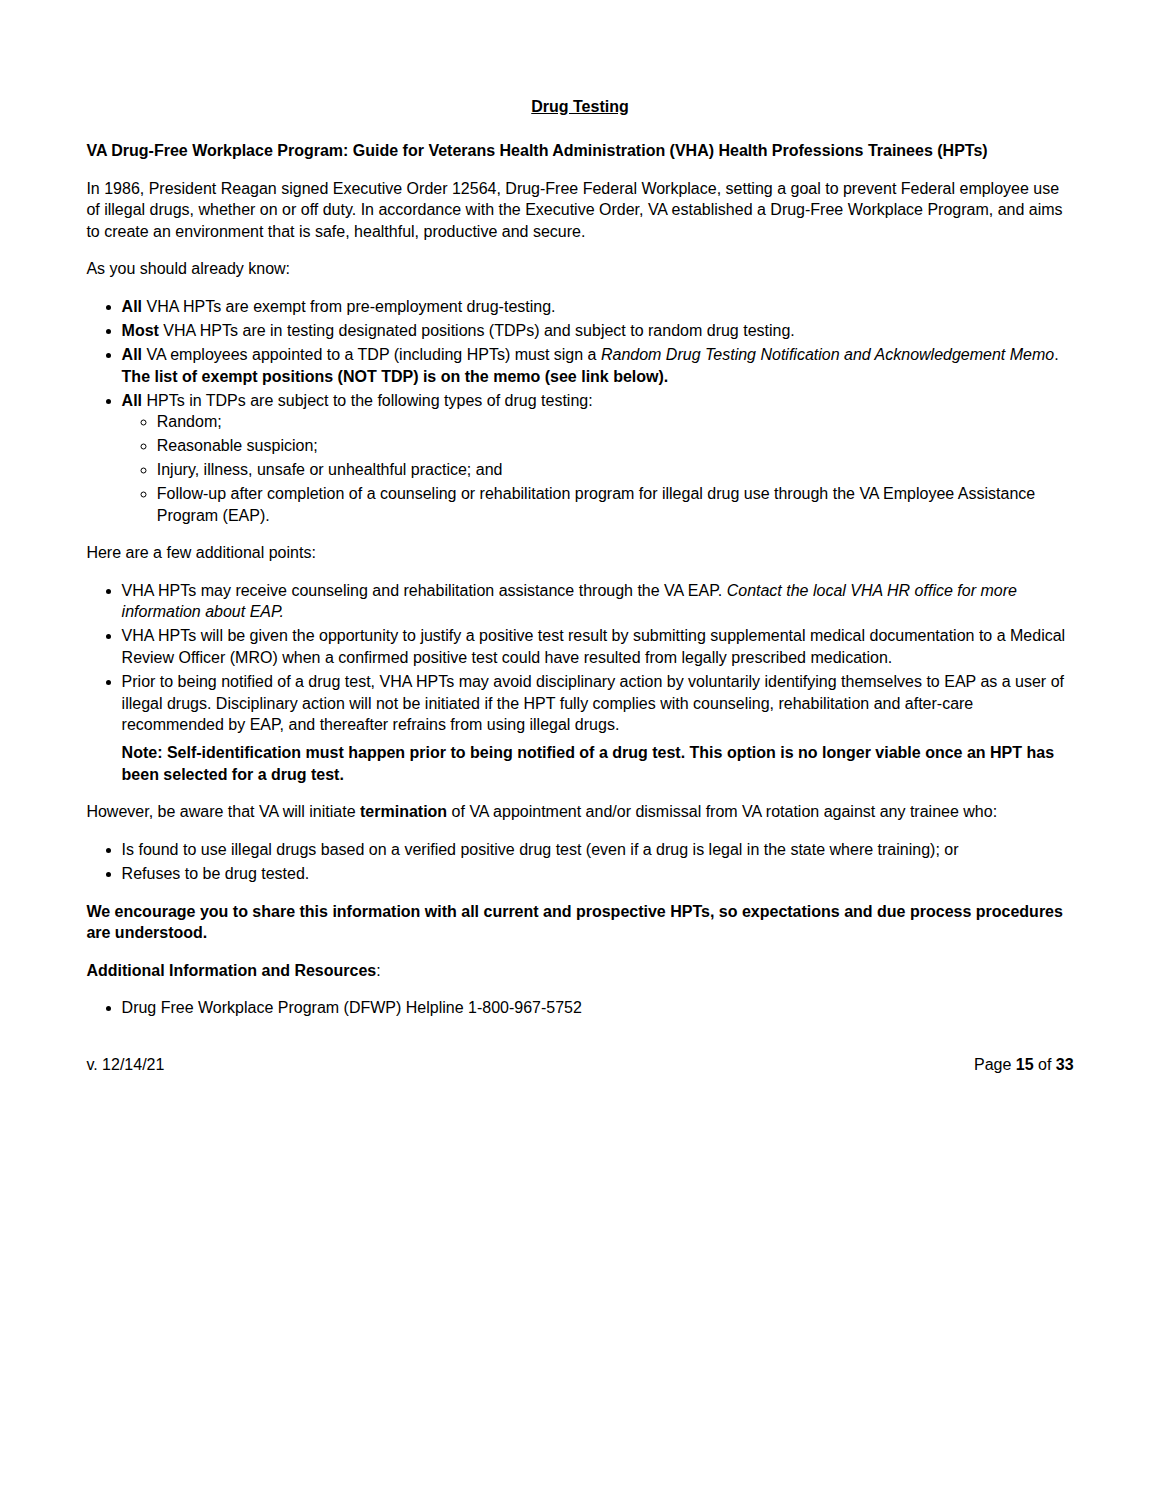Drug Testing
VA Drug-Free Workplace Program: Guide for Veterans Health Administration (VHA) Health Professions Trainees (HPTs)
In 1986, President Reagan signed Executive Order 12564, Drug-Free Federal Workplace, setting a goal to prevent Federal employee use of illegal drugs, whether on or off duty. In accordance with the Executive Order, VA established a Drug-Free Workplace Program, and aims to create an environment that is safe, healthful, productive and secure.
As you should already know:
All VHA HPTs are exempt from pre-employment drug-testing.
Most VHA HPTs are in testing designated positions (TDPs) and subject to random drug testing.
All VA employees appointed to a TDP (including HPTs) must sign a Random Drug Testing Notification and Acknowledgement Memo. The list of exempt positions (NOT TDP) is on the memo (see link below).
All HPTs in TDPs are subject to the following types of drug testing:
Random;
Reasonable suspicion;
Injury, illness, unsafe or unhealthful practice; and
Follow-up after completion of a counseling or rehabilitation program for illegal drug use through the VA Employee Assistance Program (EAP).
Here are a few additional points:
VHA HPTs may receive counseling and rehabilitation assistance through the VA EAP. Contact the local VHA HR office for more information about EAP.
VHA HPTs will be given the opportunity to justify a positive test result by submitting supplemental medical documentation to a Medical Review Officer (MRO) when a confirmed positive test could have resulted from legally prescribed medication.
Prior to being notified of a drug test, VHA HPTs may avoid disciplinary action by voluntarily identifying themselves to EAP as a user of illegal drugs. Disciplinary action will not be initiated if the HPT fully complies with counseling, rehabilitation and after-care recommended by EAP, and thereafter refrains from using illegal drugs. Note: Self-identification must happen prior to being notified of a drug test. This option is no longer viable once an HPT has been selected for a drug test.
However, be aware that VA will initiate termination of VA appointment and/or dismissal from VA rotation against any trainee who:
Is found to use illegal drugs based on a verified positive drug test (even if a drug is legal in the state where training); or
Refuses to be drug tested.
We encourage you to share this information with all current and prospective HPTs, so expectations and due process procedures are understood.
Additional Information and Resources:
Drug Free Workplace Program (DFWP) Helpline 1-800-967-5752
v. 12/14/21
Page 15 of 33